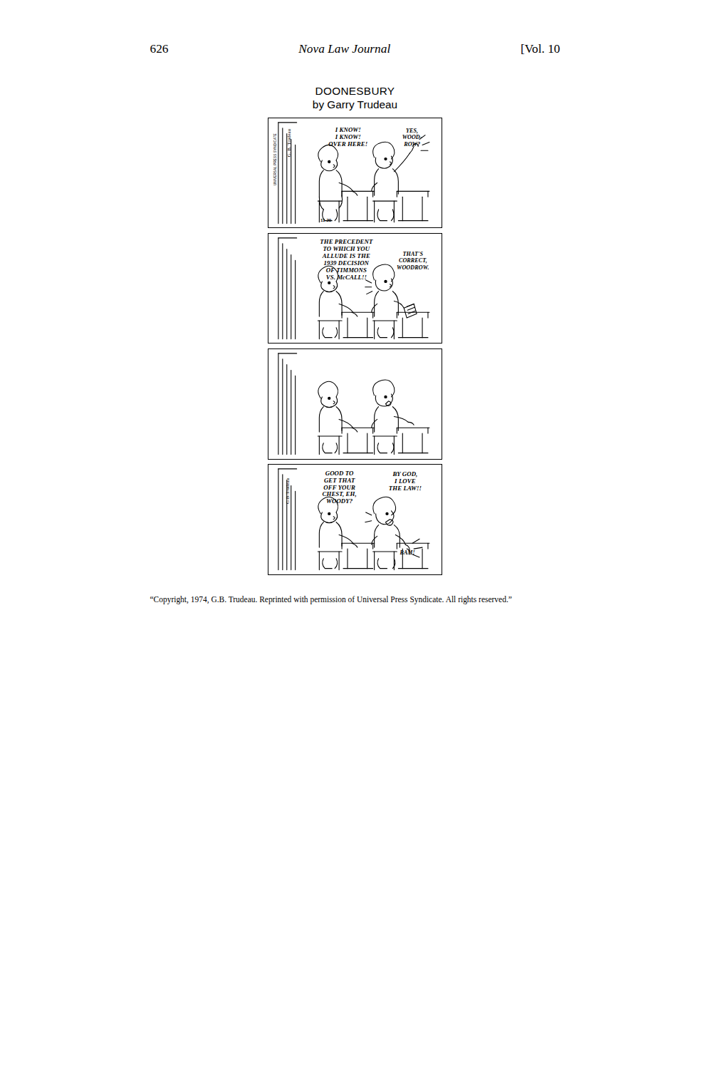626 Nova Law Journal [Vol. 10
DOONESBURY
by Garry Trudeau
UNIVERSAL PRESS SYNDICATE
G. B. Trudeau
I KNOW!
I KNOW!
OVER HERE!
YES,
WOOD-
ROW?
11-20
THE PRECEDENT
TO WHICH YOU
ALLUDE IS THE
1939 DECISION
OF TIMMONS
VS. McCALL!!
THAT'S
CORRECT,
WOODROW.
G.B.Trudeau
GOOD TO
GET THAT
OFF YOUR
CHEST, EH,
WOODY?
BY GOD,
I LOVE
THE LAW!!
BAM!
“Copyright, 1974, G.B. Trudeau. Reprinted with permission of Universal Press Syndicate. All rights reserved.”